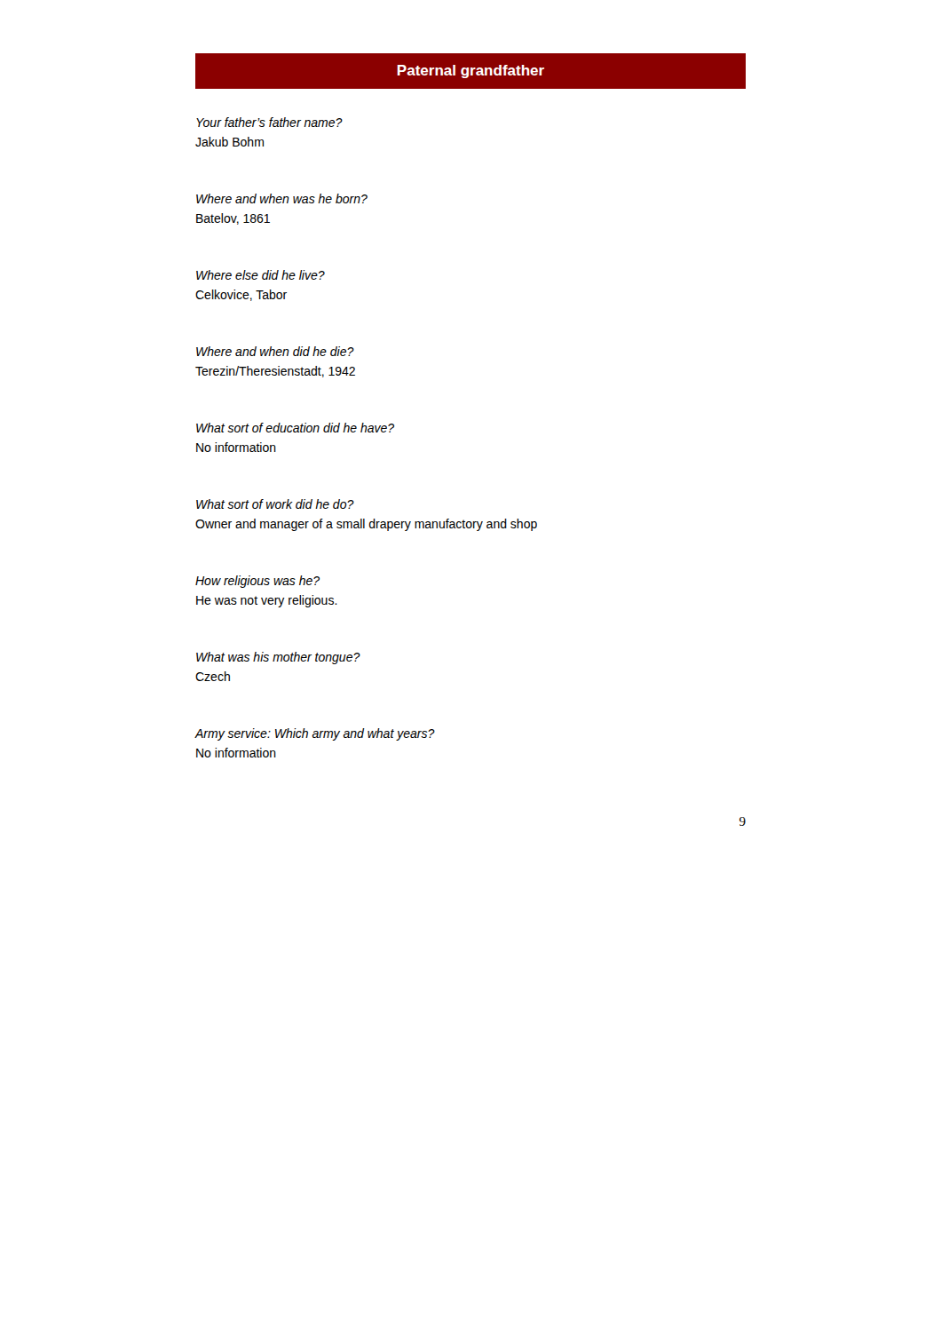Paternal grandfather
Your father’s father name?
Jakub Bohm
Where and when was he born?
Batelov, 1861
Where else did he live?
Celkovice, Tabor
Where and when did he die?
Terezin/Theresienstadt, 1942
What sort of education did he have?
No information
What sort of work did he do?
Owner and manager of a small drapery manufactory and shop
How religious was he?
He was not very religious.
What was his mother tongue?
Czech
Army service: Which army and what years?
No information
9